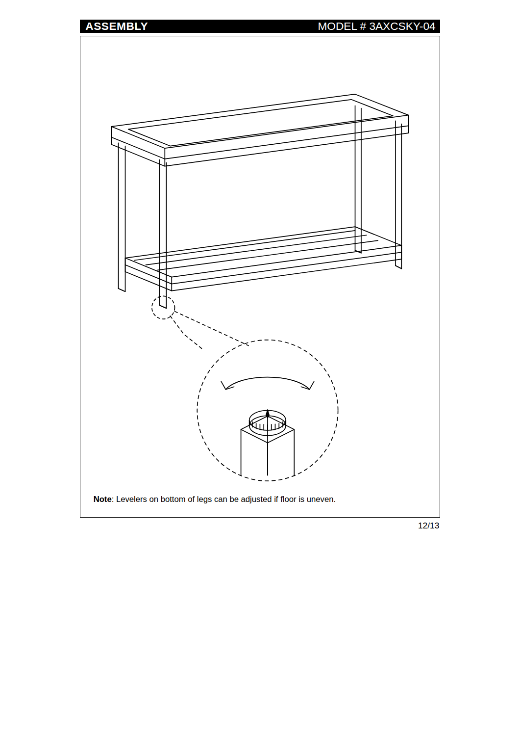ASSEMBLY
MODEL # 3AXCSKY-04
Note: Levelers on bottom of legs can be adjusted if floor is uneven.
12/13